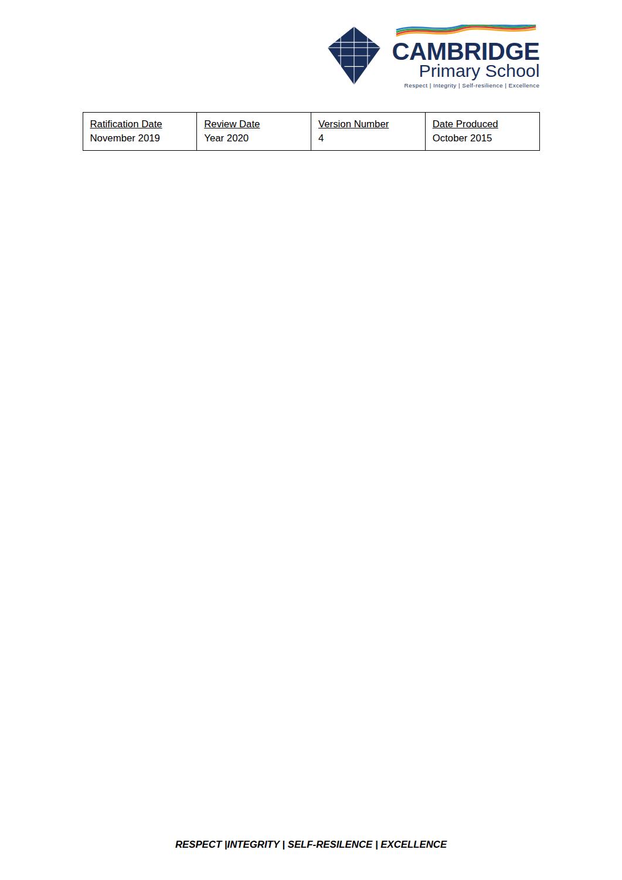CAMBRIDGE Primary School Respect | Integrity | Self-resilience | Excellence
| Ratification Date November 2019 | Review Date Year 2020 | Version Number 4 | Date Produced October 2015 |
RESPECT |INTEGRITY | SELF-RESILENCE | EXCELLENCE